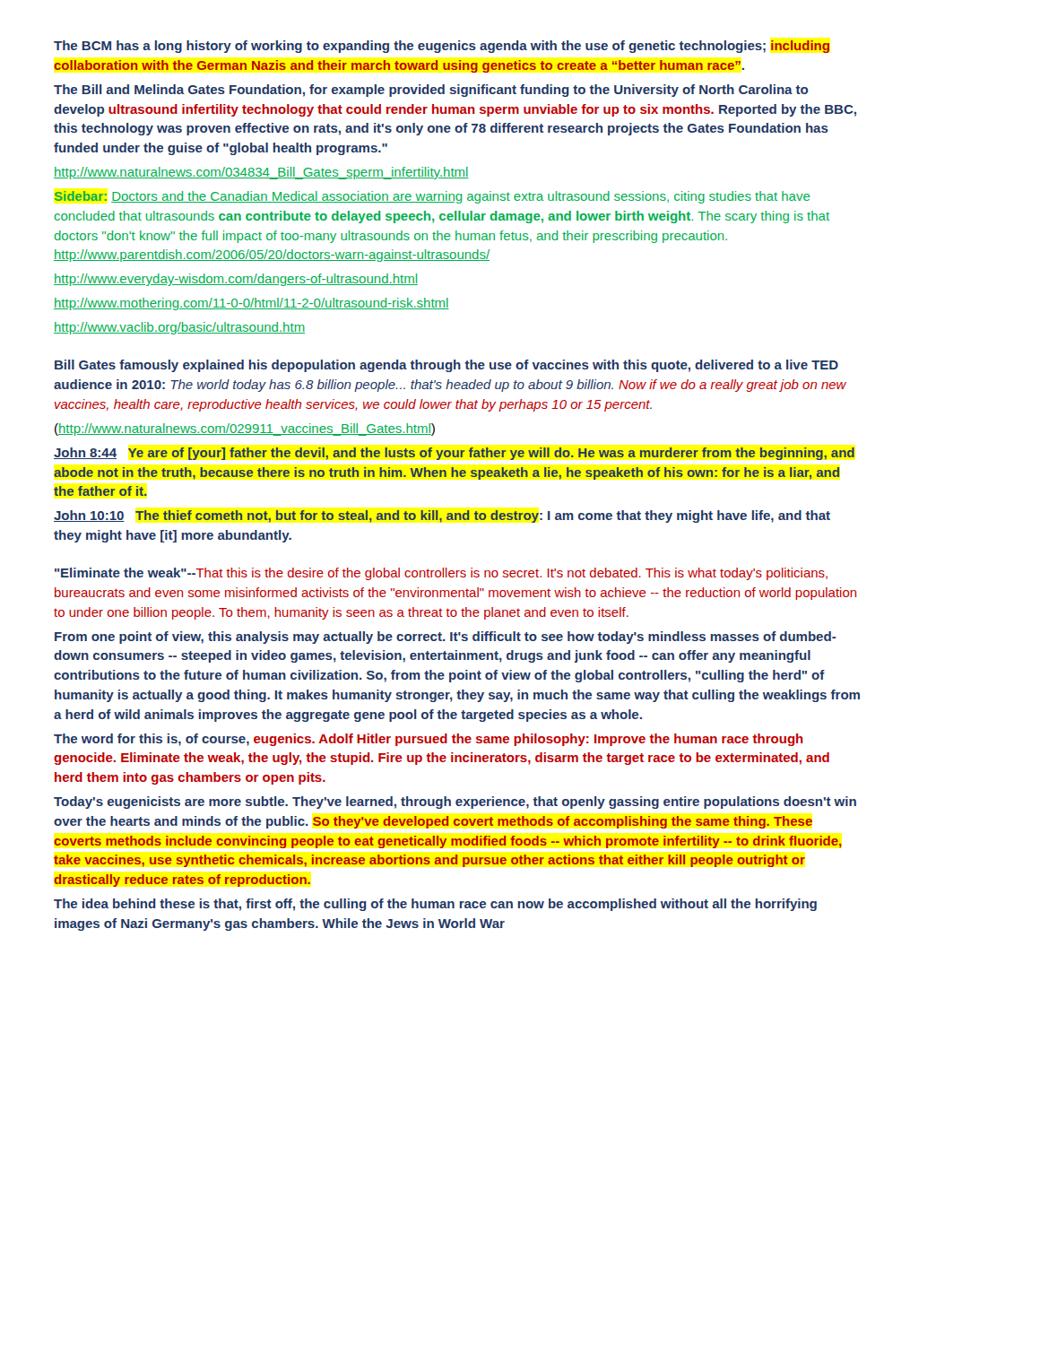The BCM has a long history of working to expanding the eugenics agenda with the use of genetic technologies; including collaboration with the German Nazis and their march toward using genetics to create a “better human race”.
The Bill and Melinda Gates Foundation, for example provided significant funding to the University of North Carolina to develop ultrasound infertility technology that could render human sperm unviable for up to six months. Reported by the BBC, this technology was proven effective on rats, and it's only one of 78 different research projects the Gates Foundation has funded under the guise of "global health programs."
http://www.naturalnews.com/034834_Bill_Gates_sperm_infertility.html
Sidebar: Doctors and the Canadian Medical association are warning against extra ultrasound sessions, citing studies that have concluded that ultrasounds can contribute to delayed speech, cellular damage, and lower birth weight. The scary thing is that doctors "don't know" the full impact of too-many ultrasounds on the human fetus, and their prescribing precaution. http://www.parentdish.com/2006/05/20/doctors-warn-against-ultrasounds/
http://www.everyday-wisdom.com/dangers-of-ultrasound.html
http://www.mothering.com/11-0-0/html/11-2-0/ultrasound-risk.shtml
http://www.vaclib.org/basic/ultrasound.htm
Bill Gates famously explained his depopulation agenda through the use of vaccines with this quote, delivered to a live TED audience in 2010: The world today has 6.8 billion people... that's headed up to about 9 billion. Now if we do a really great job on new vaccines, health care, reproductive health services, we could lower that by perhaps 10 or 15 percent.
(http://www.naturalnews.com/029911_vaccines_Bill_Gates.html)
John 8:44 Ye are of [your] father the devil, and the lusts of your father ye will do. He was a murderer from the beginning, and abode not in the truth, because there is no truth in him. When he speaketh a lie, he speaketh of his own: for he is a liar, and the father of it.
John 10:10 The thief cometh not, but for to steal, and to kill, and to destroy: I am come that they might have life, and that they might have [it] more abundantly.
"Eliminate the weak"--That this is the desire of the global controllers is no secret. It's not debated. This is what today's politicians, bureaucrats and even some misinformed activists of the "environmental" movement wish to achieve -- the reduction of world population to under one billion people. To them, humanity is seen as a threat to the planet and even to itself.
From one point of view, this analysis may actually be correct. It's difficult to see how today's mindless masses of dumbed-down consumers -- steeped in video games, television, entertainment, drugs and junk food -- can offer any meaningful contributions to the future of human civilization. So, from the point of view of the global controllers, "culling the herd" of humanity is actually a good thing. It makes humanity stronger, they say, in much the same way that culling the weaklings from a herd of wild animals improves the aggregate gene pool of the targeted species as a whole.
The word for this is, of course, eugenics. Adolf Hitler pursued the same philosophy: Improve the human race through genocide. Eliminate the weak, the ugly, the stupid. Fire up the incinerators, disarm the target race to be exterminated, and herd them into gas chambers or open pits.
Today's eugenicists are more subtle. They've learned, through experience, that openly gassing entire populations doesn't win over the hearts and minds of the public. So they've developed covert methods of accomplishing the same thing. These coverts methods include convincing people to eat genetically modified foods -- which promote infertility -- to drink fluoride, take vaccines, use synthetic chemicals, increase abortions and pursue other actions that either kill people outright or drastically reduce rates of reproduction.
The idea behind these is that, first off, the culling of the human race can now be accomplished without all the horrifying images of Nazi Germany's gas chambers. While the Jews in World War